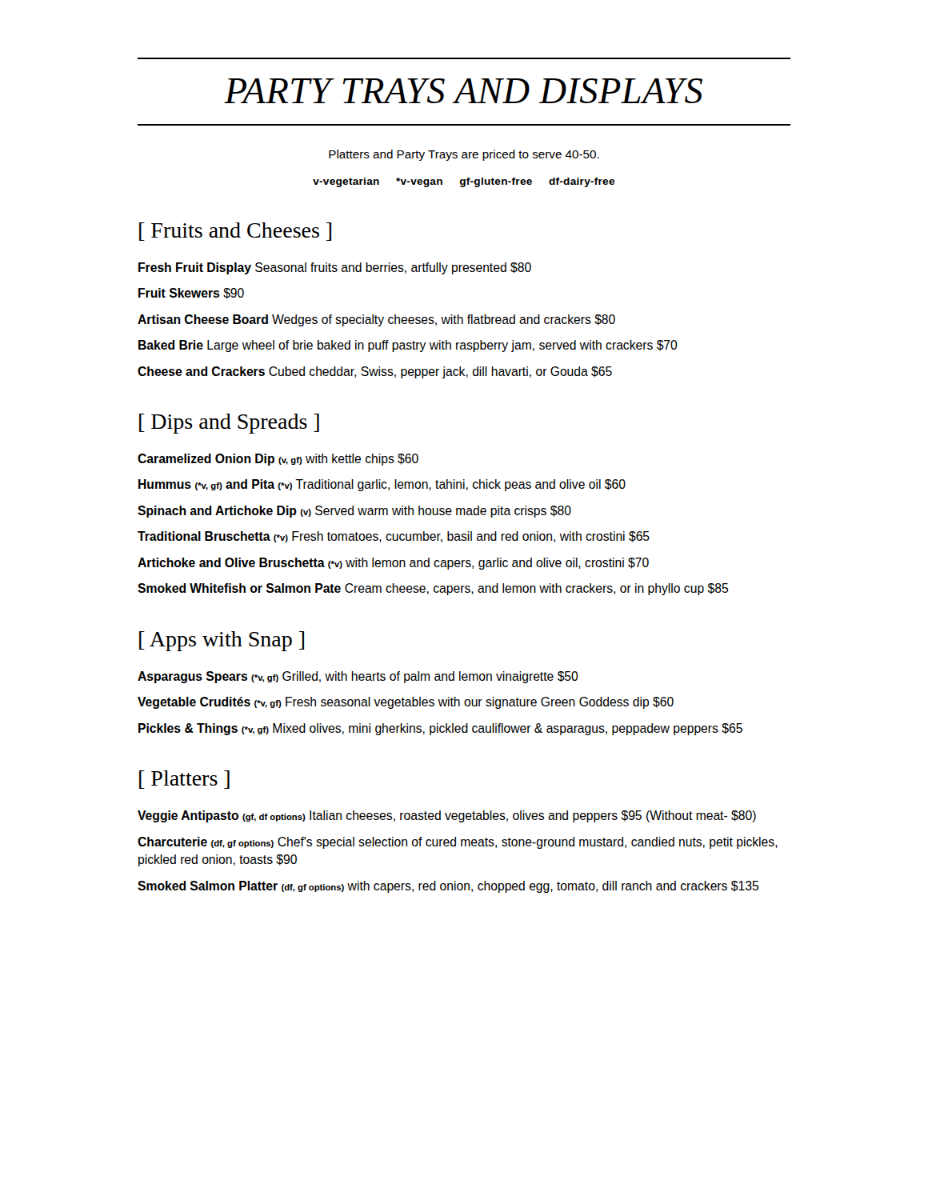PARTY TRAYS AND DISPLAYS
Platters and Party Trays are priced to serve 40-50.
v-vegetarian *v-vegan gf-gluten-free df-dairy-free
[ Fruits and Cheeses ]
Fresh Fruit Display Seasonal fruits and berries, artfully presented $80
Fruit Skewers $90
Artisan Cheese Board Wedges of specialty cheeses, with flatbread and crackers $80
Baked Brie Large wheel of brie baked in puff pastry with raspberry jam, served with crackers $70
Cheese and Crackers Cubed cheddar, Swiss, pepper jack, dill havarti, or Gouda $65
[ Dips and Spreads ]
Caramelized Onion Dip (v, gf) with kettle chips $60
Hummus (*v, gf) and Pita (*v) Traditional garlic, lemon, tahini, chick peas and olive oil $60
Spinach and Artichoke Dip (v) Served warm with house made pita crisps $80
Traditional Bruschetta (*v) Fresh tomatoes, cucumber, basil and red onion, with crostini $65
Artichoke and Olive Bruschetta (*v) with lemon and capers, garlic and olive oil, crostini $70
Smoked Whitefish or Salmon Pate Cream cheese, capers, and lemon with crackers, or in phyllo cup $85
[ Apps with Snap ]
Asparagus Spears (*v, gf) Grilled, with hearts of palm and lemon vinaigrette $50
Vegetable Crudités (*v, gf) Fresh seasonal vegetables with our signature Green Goddess dip $60
Pickles & Things (*v, gf) Mixed olives, mini gherkins, pickled cauliflower & asparagus, peppadew peppers $65
[ Platters ]
Veggie Antipasto (gf, df options) Italian cheeses, roasted vegetables, olives and peppers $95 (Without meat- $80)
Charcuterie (df, gf options) Chef's special selection of cured meats, stone-ground mustard, candied nuts, petit pickles, pickled red onion, toasts $90
Smoked Salmon Platter (df, gf options) with capers, red onion, chopped egg, tomato, dill ranch and crackers $135